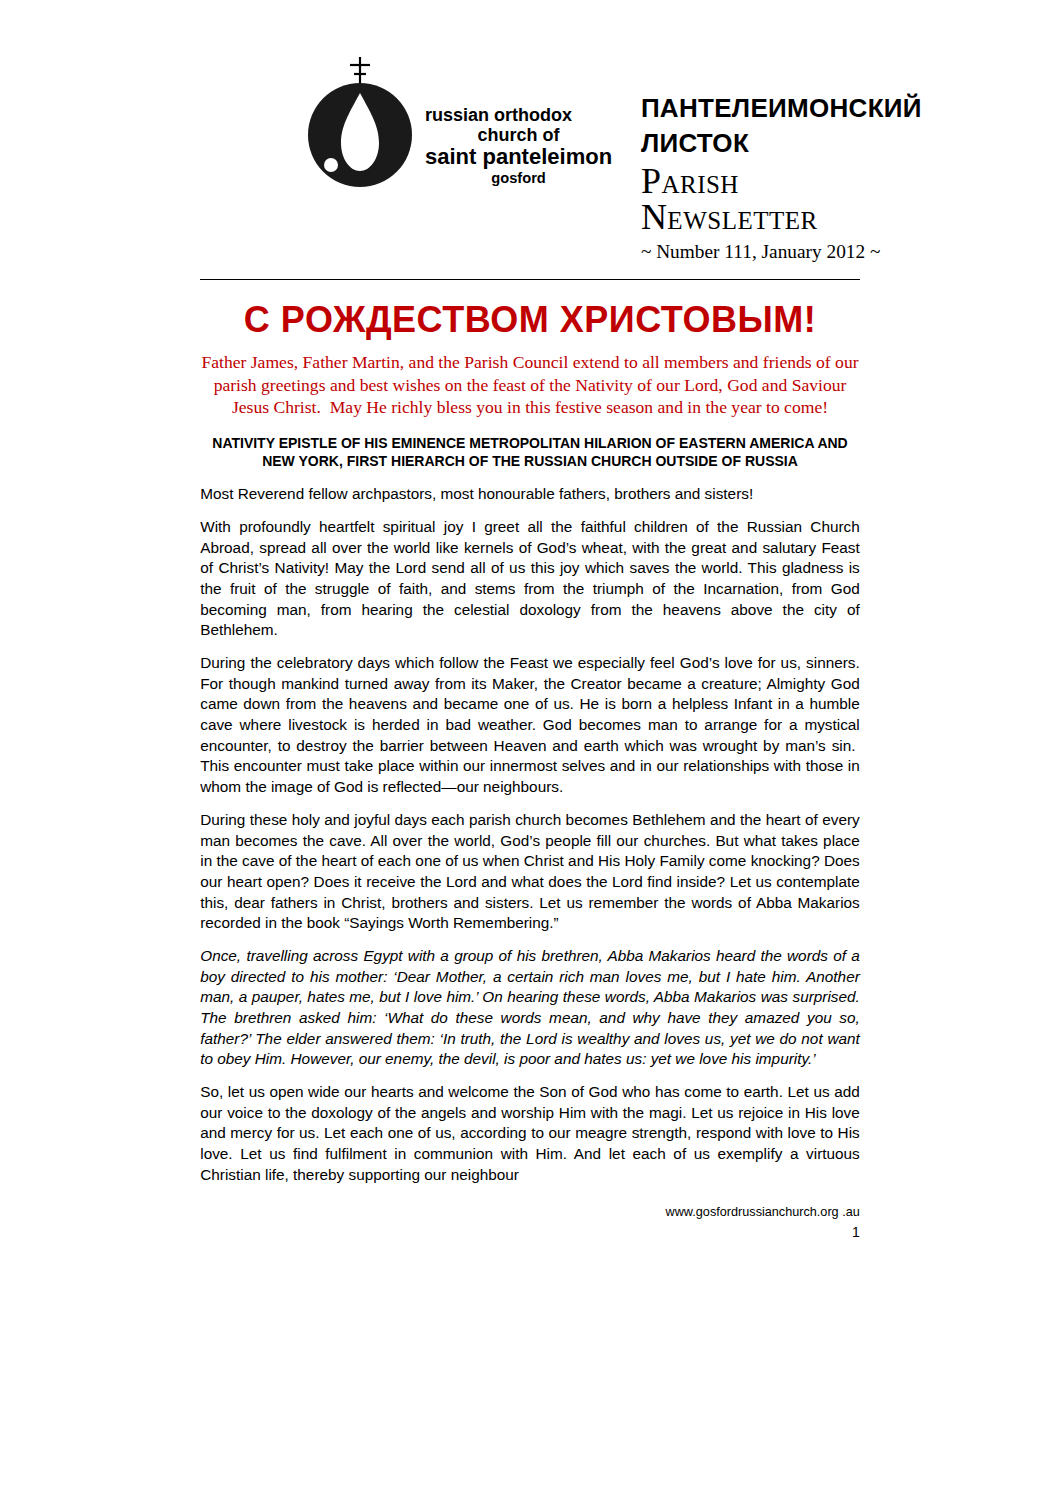russian orthodox church of saint panteleimon gosford
ПАНТЕЛЕИМОНСКИЙ ЛИСТОК
Parish Newsletter
~ Number 111, January 2012 ~
С РОЖДЕСТВОМ ХРИСТОВЫМ!
Father James, Father Martin, and the Parish Council extend to all members and friends of our parish greetings and best wishes on the feast of the Nativity of our Lord, God and Saviour Jesus Christ. May He richly bless you in this festive season and in the year to come!
Nativity Epistle of His Eminence Metropolitan Hilarion of Eastern America and New York, First Hierarch of the Russian Church Outside of Russia
Most Reverend fellow archpastors, most honourable fathers, brothers and sisters!
With profoundly heartfelt spiritual joy I greet all the faithful children of the Russian Church Abroad, spread all over the world like kernels of God’s wheat, with the great and salutary Feast of Christ’s Nativity! May the Lord send all of us this joy which saves the world. This gladness is the fruit of the struggle of faith, and stems from the triumph of the Incarnation, from God becoming man, from hearing the celestial doxology from the heavens above the city of Bethlehem.
During the celebratory days which follow the Feast we especially feel God’s love for us, sinners. For though mankind turned away from its Maker, the Creator became a creature; Almighty God came down from the heavens and became one of us. He is born a helpless Infant in a humble cave where livestock is herded in bad weather. God becomes man to arrange for a mystical encounter, to destroy the barrier between Heaven and earth which was wrought by man’s sin. This encounter must take place within our innermost selves and in our relationships with those in whom the image of God is reflected—our neighbours.
During these holy and joyful days each parish church becomes Bethlehem and the heart of every man becomes the cave. All over the world, God’s people fill our churches. But what takes place in the cave of the heart of each one of us when Christ and His Holy Family come knocking? Does our heart open? Does it receive the Lord and what does the Lord find inside? Let us contemplate this, dear fathers in Christ, brothers and sisters. Let us remember the words of Abba Makarios recorded in the book “Sayings Worth Remembering.”
Once, travelling across Egypt with a group of his brethren, Abba Makarios heard the words of a boy directed to his mother: ‘Dear Mother, a certain rich man loves me, but I hate him. Another man, a pauper, hates me, but I love him.’ On hearing these words, Abba Makarios was surprised. The brethren asked him: ‘What do these words mean, and why have they amazed you so, father?’ The elder answered them: ‘In truth, the Lord is wealthy and loves us, yet we do not want to obey Him. However, our enemy, the devil, is poor and hates us: yet we love his impurity.’
So, let us open wide our hearts and welcome the Son of God who has come to earth. Let us add our voice to the doxology of the angels and worship Him with the magi. Let us rejoice in His love and mercy for us. Let each one of us, according to our meagre strength, respond with love to His love. Let us find fulfilment in communion with Him. And let each of us exemplify a virtuous Christian life, thereby supporting our neighbour
www.gosfordrussianchurch.org .au 1